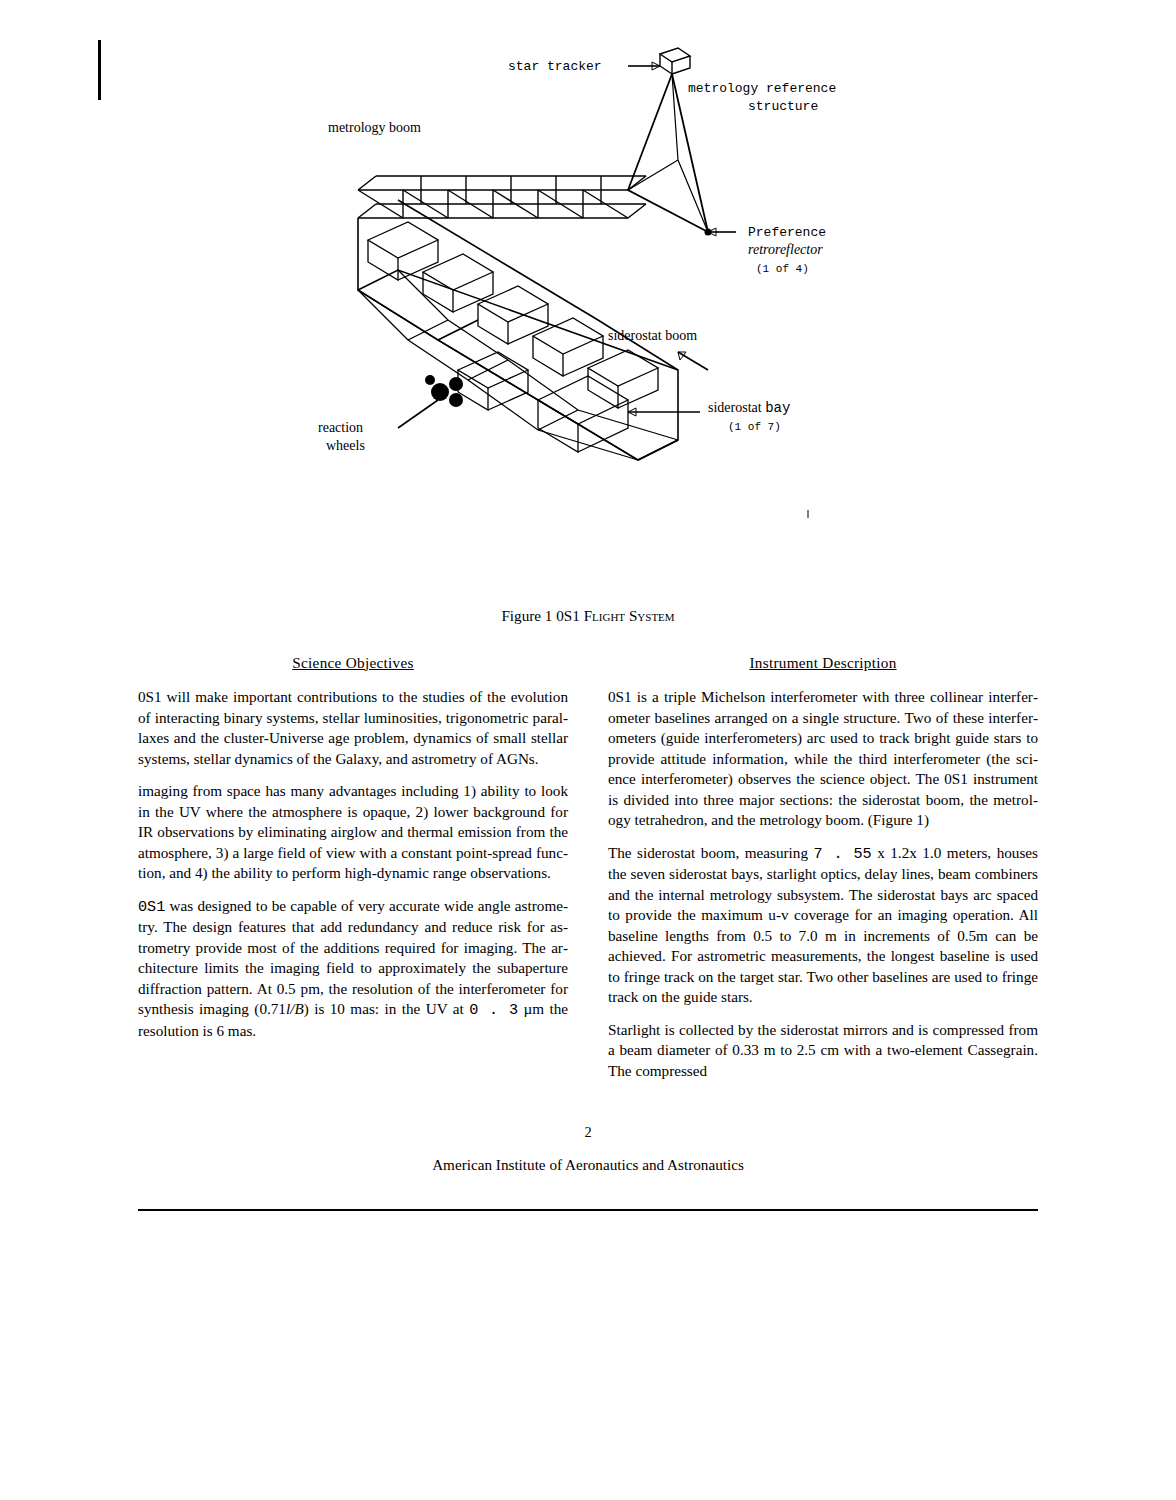star tracker metrology reference structure metrology boom Preference retroreflector (1 of 4) siderostat boom siderostat bay (1 of 7) reaction wheels
Figure 1 0S1 Flight System
Science Objectives
0S1 will make important contributions to the studies of the evolution of interacting binary systems, stellar luminosities, trigonometric parallaxes and the cluster-Universe age problem, dynamics of small stellar systems, stellar dynamics of the Galaxy, and astrometry of AGNs.
imaging from space has many advantages including 1) ability to look in the UV where the atmosphere is opaque, 2) lower background for IR observations by eliminating airglow and thermal emission from the atmosphere, 3) a large field of view with a constant point-spread function, and 4) the ability to perform high-dynamic range observations.
0S1 was designed to be capable of very accurate wide angle astrometry. The design features that add redundancy and reduce risk for astrometry provide most of the additions required for imaging. The architecture limits the imaging field to approximately the subaperture diffraction pattern. At 0.5 pm, the resolution of the interferometer for synthesis imaging (0.71l/B) is 10 mas: in the UV at 0 . 3 µm the resolution is 6 mas.
Instrument Description
0S1 is a triple Michelson interferometer with three collinear interferometer baselines arranged on a single structure. Two of these interferometers (guide interferometers) arc used to track bright guide stars to provide attitude information, while the third interferometer (the science interferometer) observes the science object. The 0S1 instrument is divided into three major sections: the siderostat boom, the metrology tetrahedron, and the metrology boom. (Figure 1)
The siderostat boom, measuring 7 . 55 x 1.2x 1.0 meters, houses the seven siderostat bays, starlight optics, delay lines, beam combiners and the internal metrology subsystem. The siderostat bays arc spaced to provide the maximum u-v coverage for an imaging operation. All baseline lengths from 0.5 to 7.0 m in increments of 0.5m can be achieved. For astrometric measurements, the longest baseline is used to fringe track on the target star. Two other baselines are used to fringe track on the guide stars.
Starlight is collected by the siderostat mirrors and is compressed from a beam diameter of 0.33 m to 2.5 cm with a two-element Cassegrain. The compressed
2
American Institute of Aeronautics and Astronautics